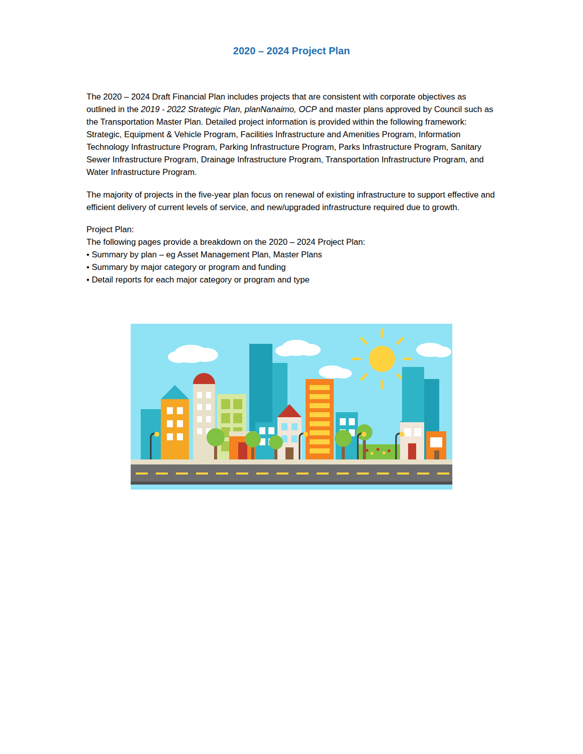2020 – 2024 Project Plan
The 2020 – 2024 Draft Financial Plan includes projects that are consistent with corporate objectives as outlined in the 2019 - 2022 Strategic Plan, planNanaimo, OCP and master plans approved by Council such as the Transportation Master Plan. Detailed project information is provided within the following framework: Strategic, Equipment & Vehicle Program, Facilities Infrastructure and Amenities Program, Information Technology Infrastructure Program, Parking Infrastructure Program, Parks Infrastructure Program, Sanitary Sewer Infrastructure Program, Drainage Infrastructure Program, Transportation Infrastructure Program, and Water Infrastructure Program.
The majority of projects in the five-year plan focus on renewal of existing infrastructure to support effective and efficient delivery of current levels of service, and new/upgraded infrastructure required due to growth.
Project Plan:
The following pages provide a breakdown on the 2020 – 2024 Project Plan:
• Summary by plan – eg Asset Management Plan, Master Plans
• Summary by major category or program and funding
• Detail reports for each major category or program and type